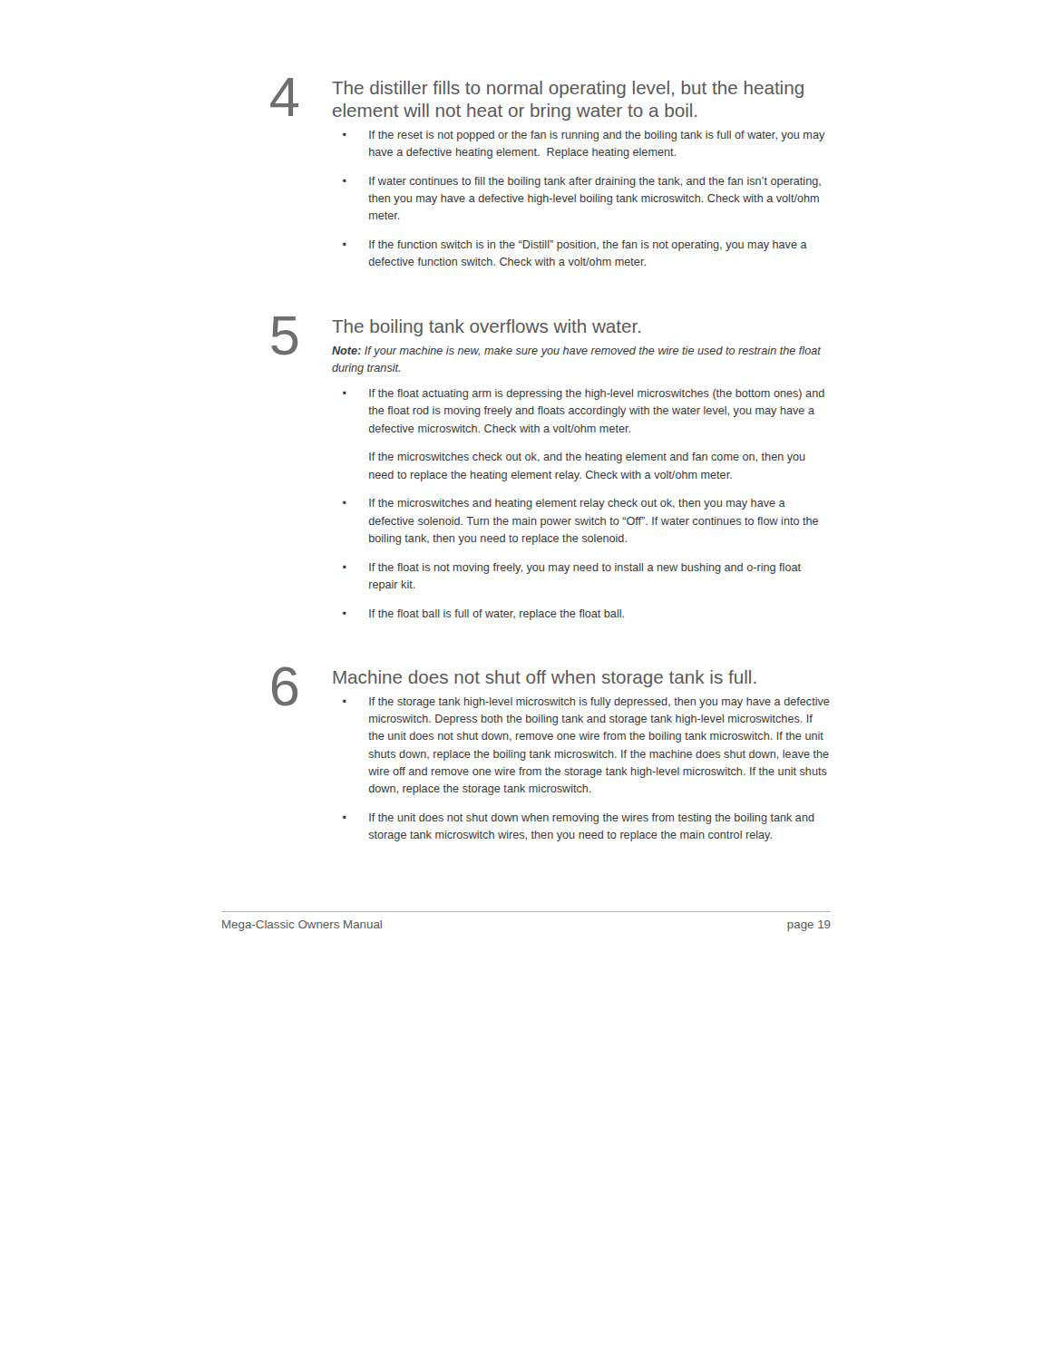4
The distiller fills to normal operating level, but the heating element will not heat or bring water to a boil.
If the reset is not popped or the fan is running and the boiling tank is full of water, you may have a defective heating element. Replace heating element.
If water continues to fill the boiling tank after draining the tank, and the fan isn’t operating, then you may have a defective high-level boiling tank microswitch. Check with a volt/ohm meter.
If the function switch is in the “Distill” position, the fan is not operating, you may have a defective function switch. Check with a volt/ohm meter.
5
The boiling tank overflows with water.
Note: If your machine is new, make sure you have removed the wire tie used to restrain the float during transit.
If the float actuating arm is depressing the high-level microswitches (the bottom ones) and the float rod is moving freely and floats accordingly with the water level, you may have a defective microswitch. Check with a volt/ohm meter.
If the microswitches check out ok, and the heating element and fan come on, then you need to replace the heating element relay. Check with a volt/ohm meter.
If the microswitches and heating element relay check out ok, then you may have a defective solenoid. Turn the main power switch to “Off”. If water continues to flow into the boiling tank, then you need to replace the solenoid.
If the float is not moving freely, you may need to install a new bushing and o-ring float repair kit.
If the float ball is full of water, replace the float ball.
6
Machine does not shut off when storage tank is full.
If the storage tank high-level microswitch is fully depressed, then you may have a defective microswitch. Depress both the boiling tank and storage tank high-level microswitches. If the unit does not shut down, remove one wire from the boiling tank microswitch. If the unit shuts down, replace the boiling tank microswitch. If the machine does shut down, leave the wire off and remove one wire from the storage tank high-level microswitch. If the unit shuts down, replace the storage tank microswitch.
If the unit does not shut down when removing the wires from testing the boiling tank and storage tank microswitch wires, then you need to replace the main control relay.
Mega-Classic Owners Manual
page 19